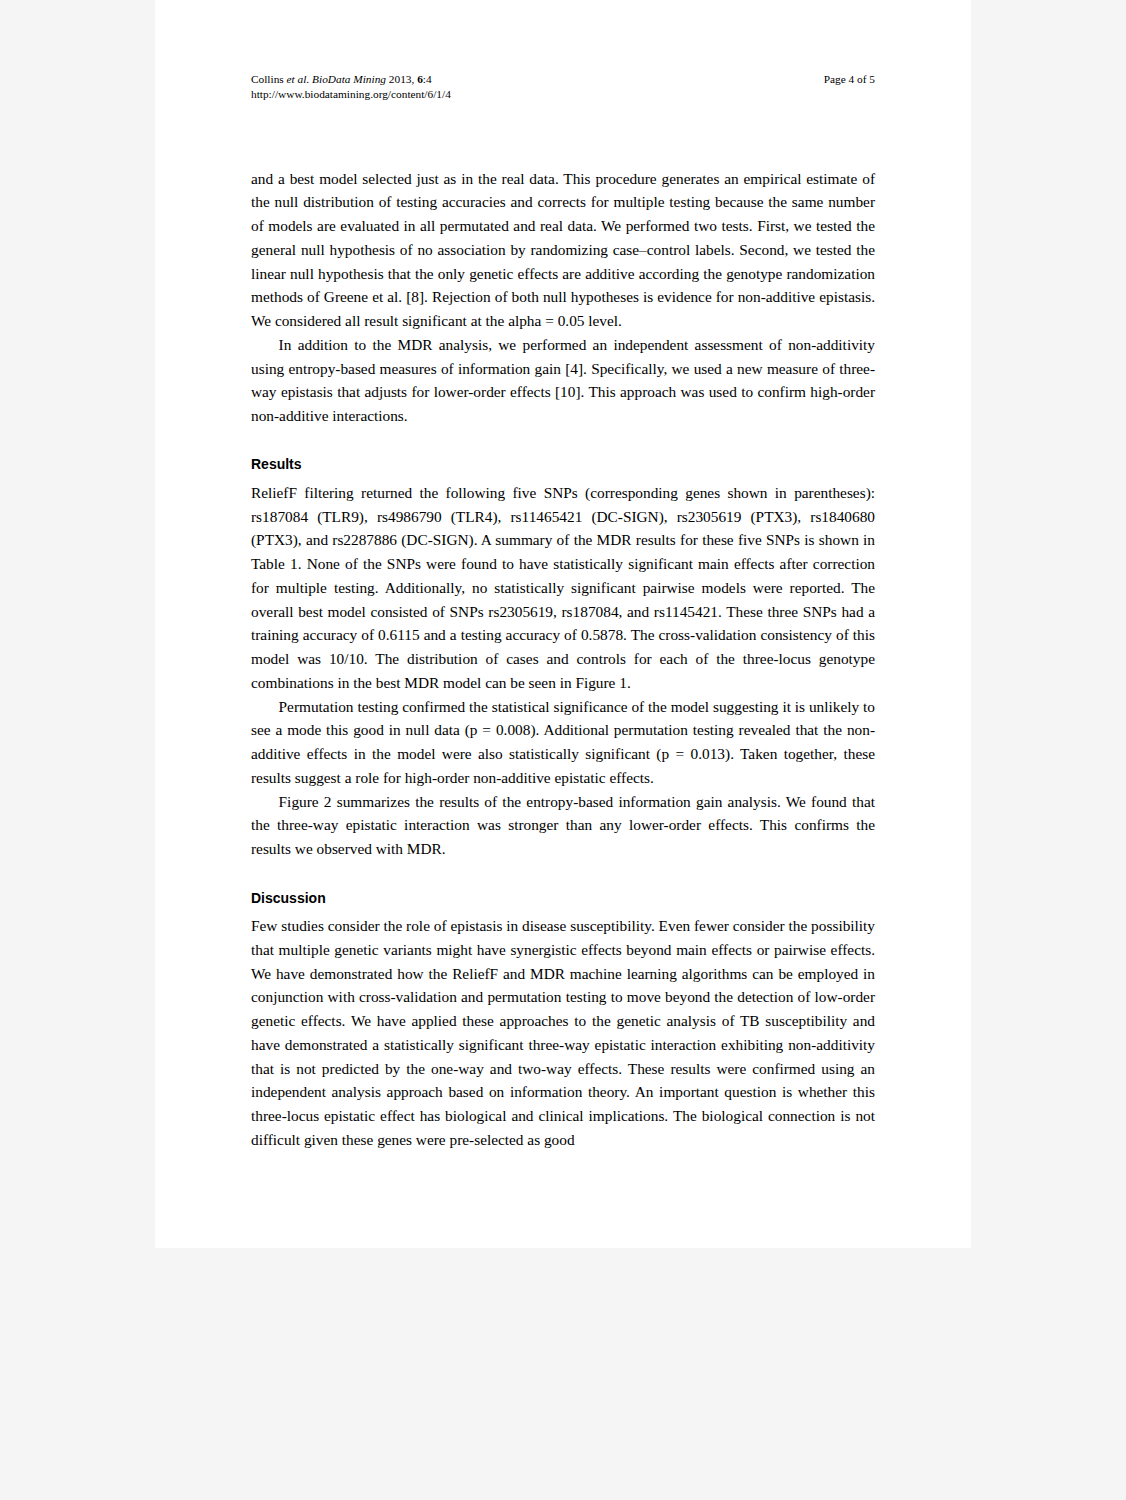Collins et al. BioData Mining 2013, 6:4
http://www.biodatamining.org/content/6/1/4
Page 4 of 5
and a best model selected just as in the real data. This procedure generates an empirical estimate of the null distribution of testing accuracies and corrects for multiple testing because the same number of models are evaluated in all permutated and real data. We performed two tests. First, we tested the general null hypothesis of no association by randomizing case–control labels. Second, we tested the linear null hypothesis that the only genetic effects are additive according the genotype randomization methods of Greene et al. [8]. Rejection of both null hypotheses is evidence for non-additive epistasis. We considered all result significant at the alpha = 0.05 level.
In addition to the MDR analysis, we performed an independent assessment of non-additivity using entropy-based measures of information gain [4]. Specifically, we used a new measure of three-way epistasis that adjusts for lower-order effects [10]. This approach was used to confirm high-order non-additive interactions.
Results
ReliefF filtering returned the following five SNPs (corresponding genes shown in parentheses): rs187084 (TLR9), rs4986790 (TLR4), rs11465421 (DC-SIGN), rs2305619 (PTX3), rs1840680 (PTX3), and rs2287886 (DC-SIGN). A summary of the MDR results for these five SNPs is shown in Table 1. None of the SNPs were found to have statistically significant main effects after correction for multiple testing. Additionally, no statistically significant pairwise models were reported. The overall best model consisted of SNPs rs2305619, rs187084, and rs1145421. These three SNPs had a training accuracy of 0.6115 and a testing accuracy of 0.5878. The cross-validation consistency of this model was 10/10. The distribution of cases and controls for each of the three-locus genotype combinations in the best MDR model can be seen in Figure 1.
Permutation testing confirmed the statistical significance of the model suggesting it is unlikely to see a mode this good in null data (p = 0.008). Additional permutation testing revealed that the non-additive effects in the model were also statistically significant (p = 0.013). Taken together, these results suggest a role for high-order non-additive epistatic effects.
Figure 2 summarizes the results of the entropy-based information gain analysis. We found that the three-way epistatic interaction was stronger than any lower-order effects. This confirms the results we observed with MDR.
Discussion
Few studies consider the role of epistasis in disease susceptibility. Even fewer consider the possibility that multiple genetic variants might have synergistic effects beyond main effects or pairwise effects. We have demonstrated how the ReliefF and MDR machine learning algorithms can be employed in conjunction with cross-validation and permutation testing to move beyond the detection of low-order genetic effects. We have applied these approaches to the genetic analysis of TB susceptibility and have demonstrated a statistically significant three-way epistatic interaction exhibiting non-additivity that is not predicted by the one-way and two-way effects. These results were confirmed using an independent analysis approach based on information theory. An important question is whether this three-locus epistatic effect has biological and clinical implications. The biological connection is not difficult given these genes were pre-selected as good